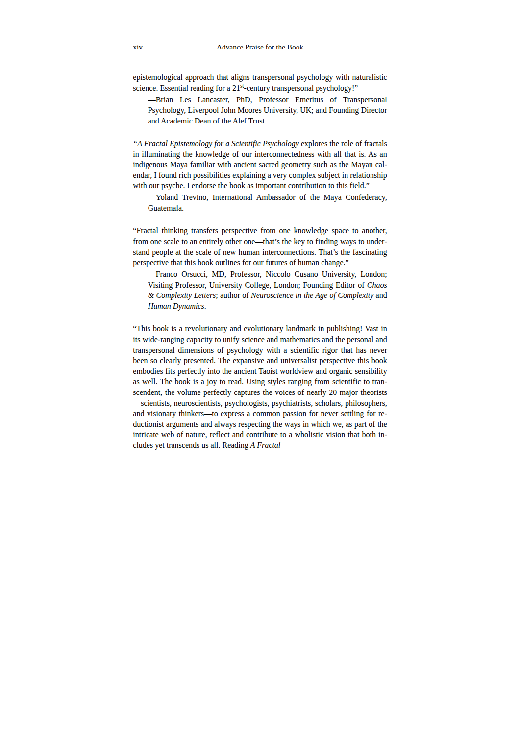xiv
Advance Praise for the Book
epistemological approach that aligns transpersonal psychology with naturalistic science. Essential reading for a 21st-century transpersonal psychology!”
—Brian Les Lancaster, PhD, Professor Emeritus of Transpersonal Psychology, Liverpool John Moores University, UK; and Founding Director and Academic Dean of the Alef Trust.
“A Fractal Epistemology for a Scientific Psychology explores the role of fractals in illuminating the knowledge of our interconnectedness with all that is. As an indigenous Maya familiar with ancient sacred geometry such as the Mayan calendar, I found rich possibilities explaining a very complex subject in relationship with our psyche. I endorse the book as important contribution to this field.”
—Yoland Trevino, International Ambassador of the Maya Confederacy, Guatemala.
“Fractal thinking transfers perspective from one knowledge space to another, from one scale to an entirely other one—that’s the key to finding ways to understand people at the scale of new human interconnections. That’s the fascinating perspective that this book outlines for our futures of human change.”
—Franco Orsucci, MD, Professor, Niccolo Cusano University, London; Visiting Professor, University College, London; Founding Editor of Chaos & Complexity Letters; author of Neuroscience in the Age of Complexity and Human Dynamics.
“This book is a revolutionary and evolutionary landmark in publishing! Vast in its wide-ranging capacity to unify science and mathematics and the personal and transpersonal dimensions of psychology with a scientific rigor that has never been so clearly presented. The expansive and universalist perspective this book embodies fits perfectly into the ancient Taoist worldview and organic sensibility as well. The book is a joy to read. Using styles ranging from scientific to transcendent, the volume perfectly captures the voices of nearly 20 major theorists—scientists, neuroscientists, psychologists, psychiatrists, scholars, philosophers, and visionary thinkers—to express a common passion for never settling for reductionist arguments and always respecting the ways in which we, as part of the intricate web of nature, reflect and contribute to a wholistic vision that both includes yet transcends us all. Reading A Fractal